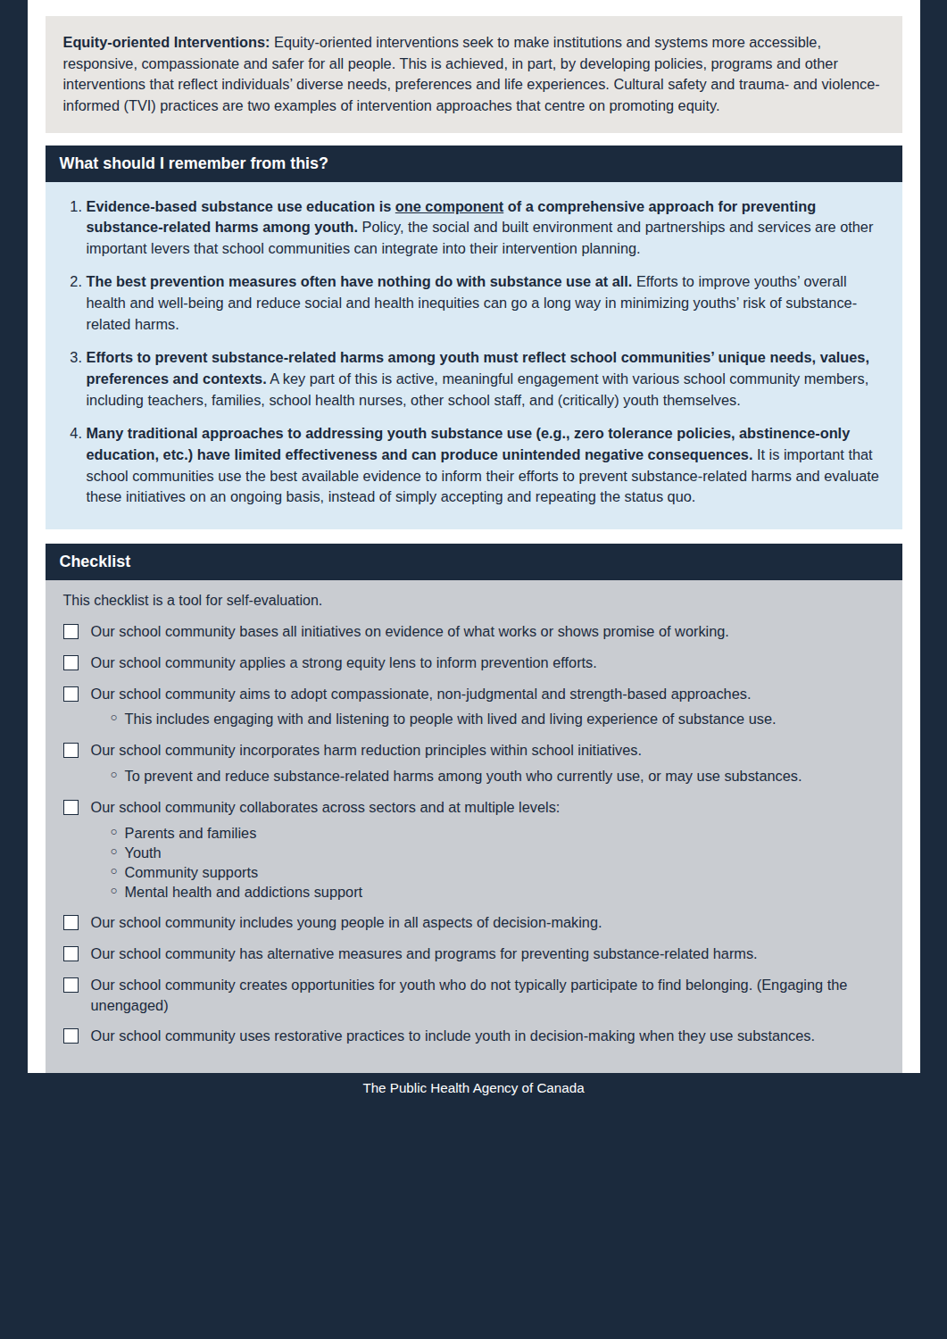Equity-oriented Interventions: Equity-oriented interventions seek to make institutions and systems more accessible, responsive, compassionate and safer for all people. This is achieved, in part, by developing policies, programs and other interventions that reflect individuals’ diverse needs, preferences and life experiences. Cultural safety and trauma- and violence-informed (TVI) practices are two examples of intervention approaches that centre on promoting equity.
What should I remember from this?
Evidence-based substance use education is one component of a comprehensive approach for preventing substance-related harms among youth. Policy, the social and built environment and partnerships and services are other important levers that school communities can integrate into their intervention planning.
The best prevention measures often have nothing do with substance use at all. Efforts to improve youths’ overall health and well-being and reduce social and health inequities can go a long way in minimizing youths’ risk of substance-related harms.
Efforts to prevent substance-related harms among youth must reflect school communities’ unique needs, values, preferences and contexts. A key part of this is active, meaningful engagement with various school community members, including teachers, families, school health nurses, other school staff, and (critically) youth themselves.
Many traditional approaches to addressing youth substance use (e.g., zero tolerance policies, abstinence-only education, etc.) have limited effectiveness and can produce unintended negative consequences. It is important that school communities use the best available evidence to inform their efforts to prevent substance-related harms and evaluate these initiatives on an ongoing basis, instead of simply accepting and repeating the status quo.
Checklist
This checklist is a tool for self-evaluation.
Our school community bases all initiatives on evidence of what works or shows promise of working.
Our school community applies a strong equity lens to inform prevention efforts.
Our school community aims to adopt compassionate, non-judgmental and strength-based approaches.
This includes engaging with and listening to people with lived and living experience of substance use.
Our school community incorporates harm reduction principles within school initiatives.
To prevent and reduce substance-related harms among youth who currently use, or may use substances.
Our school community collaborates across sectors and at multiple levels:
Parents and families
Youth
Community supports
Mental health and addictions support
Our school community includes young people in all aspects of decision-making.
Our school community has alternative measures and programs for preventing substance-related harms.
Our school community creates opportunities for youth who do not typically participate to find belonging. (Engaging the unengaged)
Our school community uses restorative practices to include youth in decision-making when they use substances.
The Public Health Agency of Canada